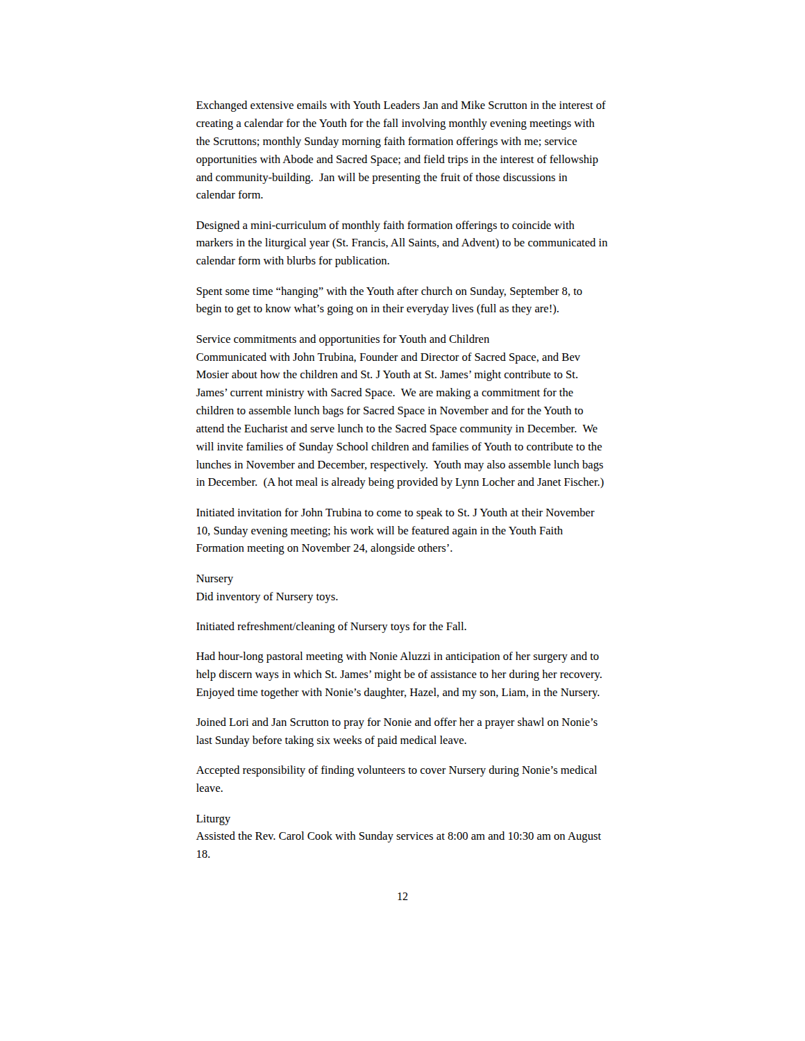Exchanged extensive emails with Youth Leaders Jan and Mike Scrutton in the interest of creating a calendar for the Youth for the fall involving monthly evening meetings with the Scruttons; monthly Sunday morning faith formation offerings with me; service opportunities with Abode and Sacred Space; and field trips in the interest of fellowship and community-building. Jan will be presenting the fruit of those discussions in calendar form.
Designed a mini-curriculum of monthly faith formation offerings to coincide with markers in the liturgical year (St. Francis, All Saints, and Advent) to be communicated in calendar form with blurbs for publication.
Spent some time “hanging” with the Youth after church on Sunday, September 8, to begin to get to know what’s going on in their everyday lives (full as they are!).
Service commitments and opportunities for Youth and Children
Communicated with John Trubina, Founder and Director of Sacred Space, and Bev Mosier about how the children and St. J Youth at St. James’ might contribute to St. James’ current ministry with Sacred Space. We are making a commitment for the children to assemble lunch bags for Sacred Space in November and for the Youth to attend the Eucharist and serve lunch to the Sacred Space community in December. We will invite families of Sunday School children and families of Youth to contribute to the lunches in November and December, respectively. Youth may also assemble lunch bags in December. (A hot meal is already being provided by Lynn Locher and Janet Fischer.)
Initiated invitation for John Trubina to come to speak to St. J Youth at their November 10, Sunday evening meeting; his work will be featured again in the Youth Faith Formation meeting on November 24, alongside others’.
Nursery
Did inventory of Nursery toys.
Initiated refreshment/cleaning of Nursery toys for the Fall.
Had hour-long pastoral meeting with Nonie Aluzzi in anticipation of her surgery and to help discern ways in which St. James’ might be of assistance to her during her recovery. Enjoyed time together with Nonie’s daughter, Hazel, and my son, Liam, in the Nursery.
Joined Lori and Jan Scrutton to pray for Nonie and offer her a prayer shawl on Nonie’s last Sunday before taking six weeks of paid medical leave.
Accepted responsibility of finding volunteers to cover Nursery during Nonie’s medical leave.
Liturgy
Assisted the Rev. Carol Cook with Sunday services at 8:00 am and 10:30 am on August 18.
12